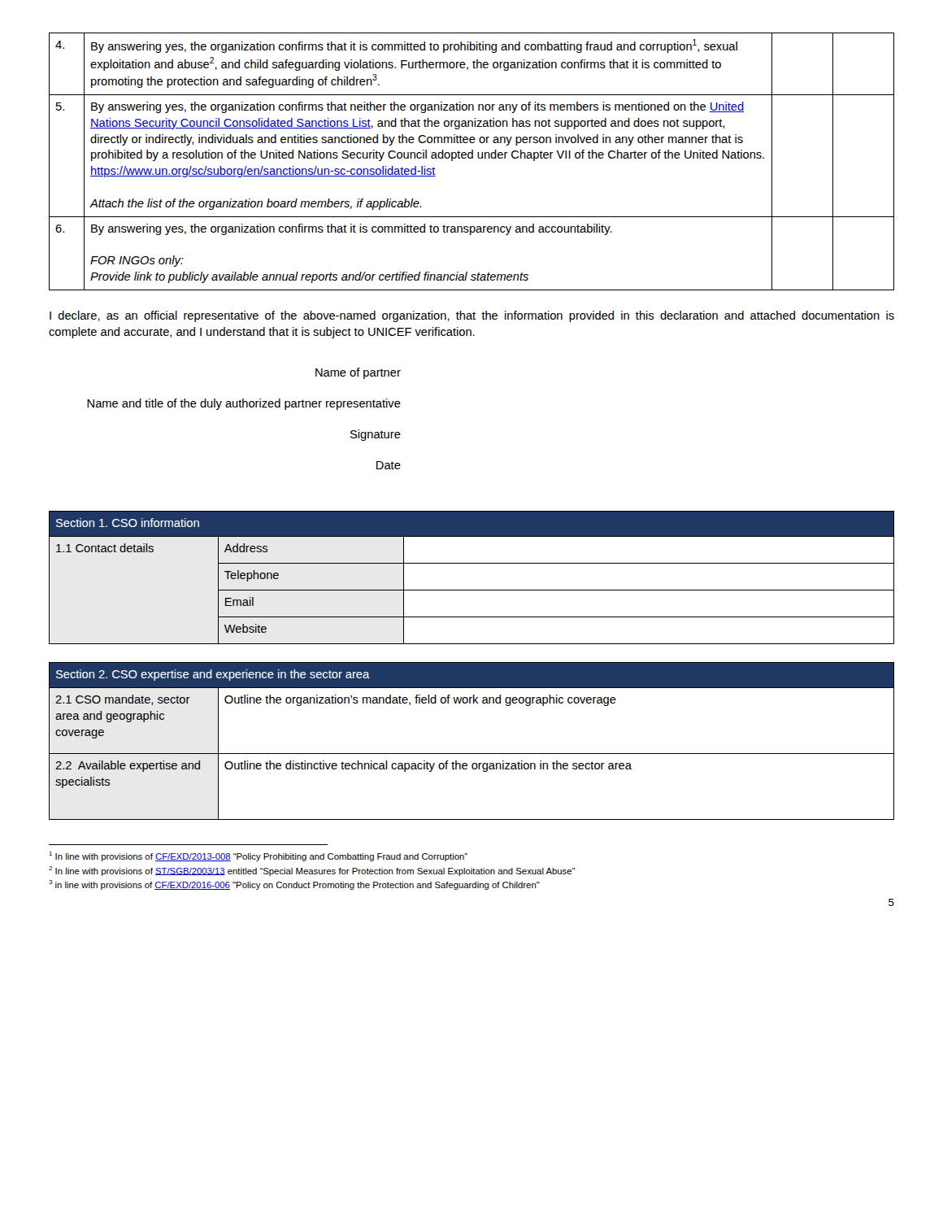| 4. | By answering yes, the organization confirms that it is committed to prohibiting and combatting fraud and corruption 1 , sexual exploitation and abuse 2 , and child safeguarding violations. Furthermore, the organization confirms that it is committed to promoting the protection and safeguarding of children 3 . | | |
| 5. | By answering yes, the organization confirms that neither the organization nor any of its members is mentioned on the United Nations Security Council Consolidated Sanctions List , and that the organization has not supported and does not support, directly or indirectly, individuals and entities sanctioned by the Committee or any person involved in any other manner that is prohibited by a resolution of the United Nations Security Council adopted under Chapter VII of the Charter of the United Nations. https://www.un.org/sc/suborg/en/sanctions/un-sc-consolidated-list Attach the list of the organization board members, if applicable. | | |
| 6. | By answering yes, the organization confirms that it is committed to transparency and accountability. FOR INGOs only: Provide link to publicly available annual reports and/or certified financial statements | | |
I declare, as an official representative of the above-named organization, that the information provided in this declaration and attached documentation is complete and accurate, and I understand that it is subject to UNICEF verification.
| Name of partner | |
| Name and title of the duly authorized partner representative | |
| Signature | |
| Date | |
| Section 1. CSO information |
| --- |
| 1.1 Contact details | Address | |
| Telephone | |
| Email | |
| Website | |
| Section 2. CSO expertise and experience in the sector area |
| --- |
| 2.1 CSO mandate, sector area and geographic coverage | Outline the organization’s mandate, field of work and geographic coverage |
| 2.2 Available expertise and specialists | Outline the distinctive technical capacity of the organization in the sector area |
1 In line with provisions of CF/EXD/2013-008 “Policy Prohibiting and Combatting Fraud and Corruption”
2 In line with provisions of ST/SGB/2003/13 entitled “Special Measures for Protection from Sexual Exploitation and Sexual Abuse”
3 in line with provisions of CF/EXD/2016-006 "Policy on Conduct Promoting the Protection and Safeguarding of Children"
5